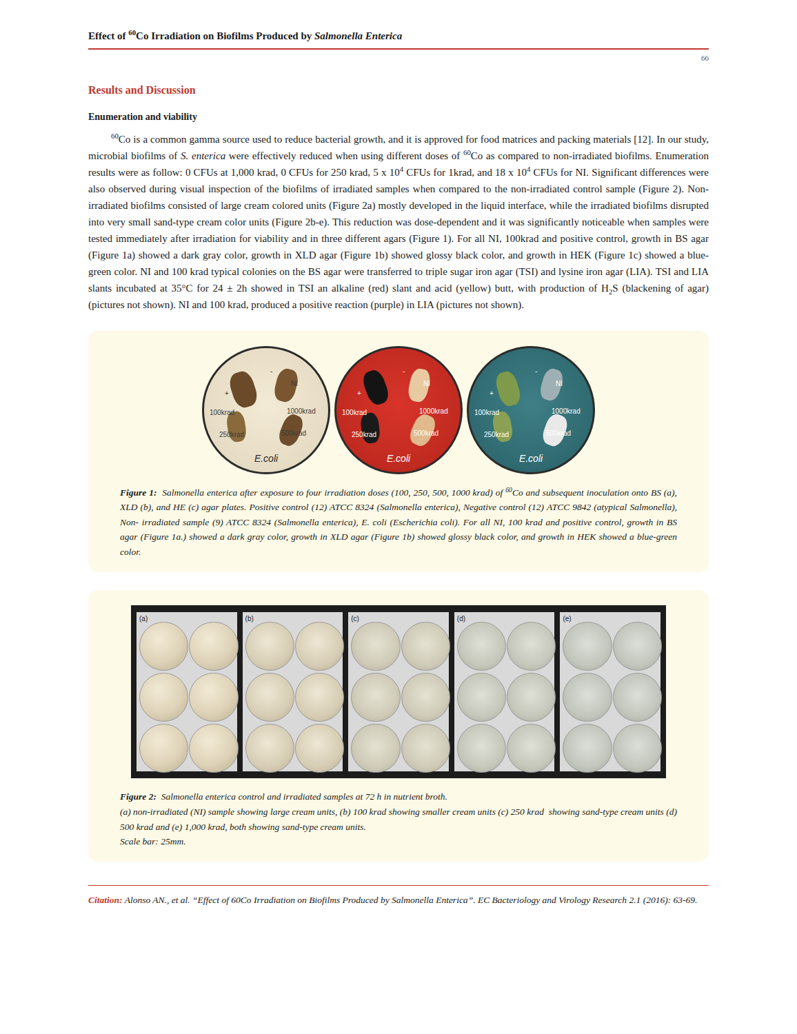Effect of 60Co Irradiation on Biofilms Produced by Salmonella Enterica
66
Results and Discussion
Enumeration and viability
60Co is a common gamma source used to reduce bacterial growth, and it is approved for food matrices and packing materials [12]. In our study, microbial biofilms of S. enterica were effectively reduced when using different doses of 60Co as compared to non-irradiated biofilms. Enumeration results were as follow: 0 CFUs at 1,000 krad, 0 CFUs for 250 krad, 5 x 104 CFUs for 1krad, and 18 x 104 CFUs for NI. Significant differences were also observed during visual inspection of the biofilms of irradiated samples when compared to the non-irradiated control sample (Figure 2). Non-irradiated biofilms consisted of large cream colored units (Figure 2a) mostly developed in the liquid interface, while the irradiated biofilms disrupted into very small sand-type cream color units (Figure 2b-e). This reduction was dose-dependent and it was significantly noticeable when samples were tested immediately after irradiation for viability and in three different agars (Figure 1). For all NI, 100krad and positive control, growth in BS agar (Figure 1a) showed a dark gray color, growth in XLD agar (Figure 1b) showed glossy black color, and growth in HEK (Figure 1c) showed a blue-green color. NI and 100 krad typical colonies on the BS agar were transferred to triple sugar iron agar (TSI) and lysine iron agar (LIA). TSI and LIA slants incubated at 35°C for 24 ± 2h showed in TSI an alkaline (red) slant and acid (yellow) butt, with production of H2S (blackening of agar) (pictures not shown). NI and 100 krad, produced a positive reaction (purple) in LIA (pictures not shown).
(a) - + NI 100krad 1000krad 250krad 500krad
E.coli
(b) - + NI 100krad 1000krad 250krad 500krad
E.coli
(c) - + NI 100krad 1000krad 250krad 500krad
E.coli
Figure 1: Salmonella enterica after exposure to four irradiation doses (100, 250, 500, 1000 krad) of 60Co and subsequent inoculation onto BS (a), XLD (b), and HE (c) agar plates. Positive control (12) ATCC 8324 (Salmonella enterica), Negative control (12) ATCC 9842 (atypical Salmonella), Non- irradiated sample (9) ATCC 8324 (Salmonella enterica), E. coli (Escherichia coli). For all NI, 100 krad and positive control, growth in BS agar (Figure 1a.) showed a dark gray color, growth in XLD agar (Figure 1b) showed glossy black color, and growth in HEK showed a blue-green color.
(a)
(b)
(c)
(d)
(e)
Figure 2: Salmonella enterica control and irradiated samples at 72 h in nutrient broth.
(a) non-irradiated (NI) sample showing large cream units, (b) 100 krad showing smaller cream units (c) 250 krad showing sand-type cream units (d) 500 krad and (e) 1,000 krad, both showing sand-type cream units.
Scale bar: 25mm.
Citation: Alonso AN., et al. “Effect of 60Co Irradiation on Biofilms Produced by Salmonella Enterica”. EC Bacteriology and Virology Research 2.1 (2016): 63-69.